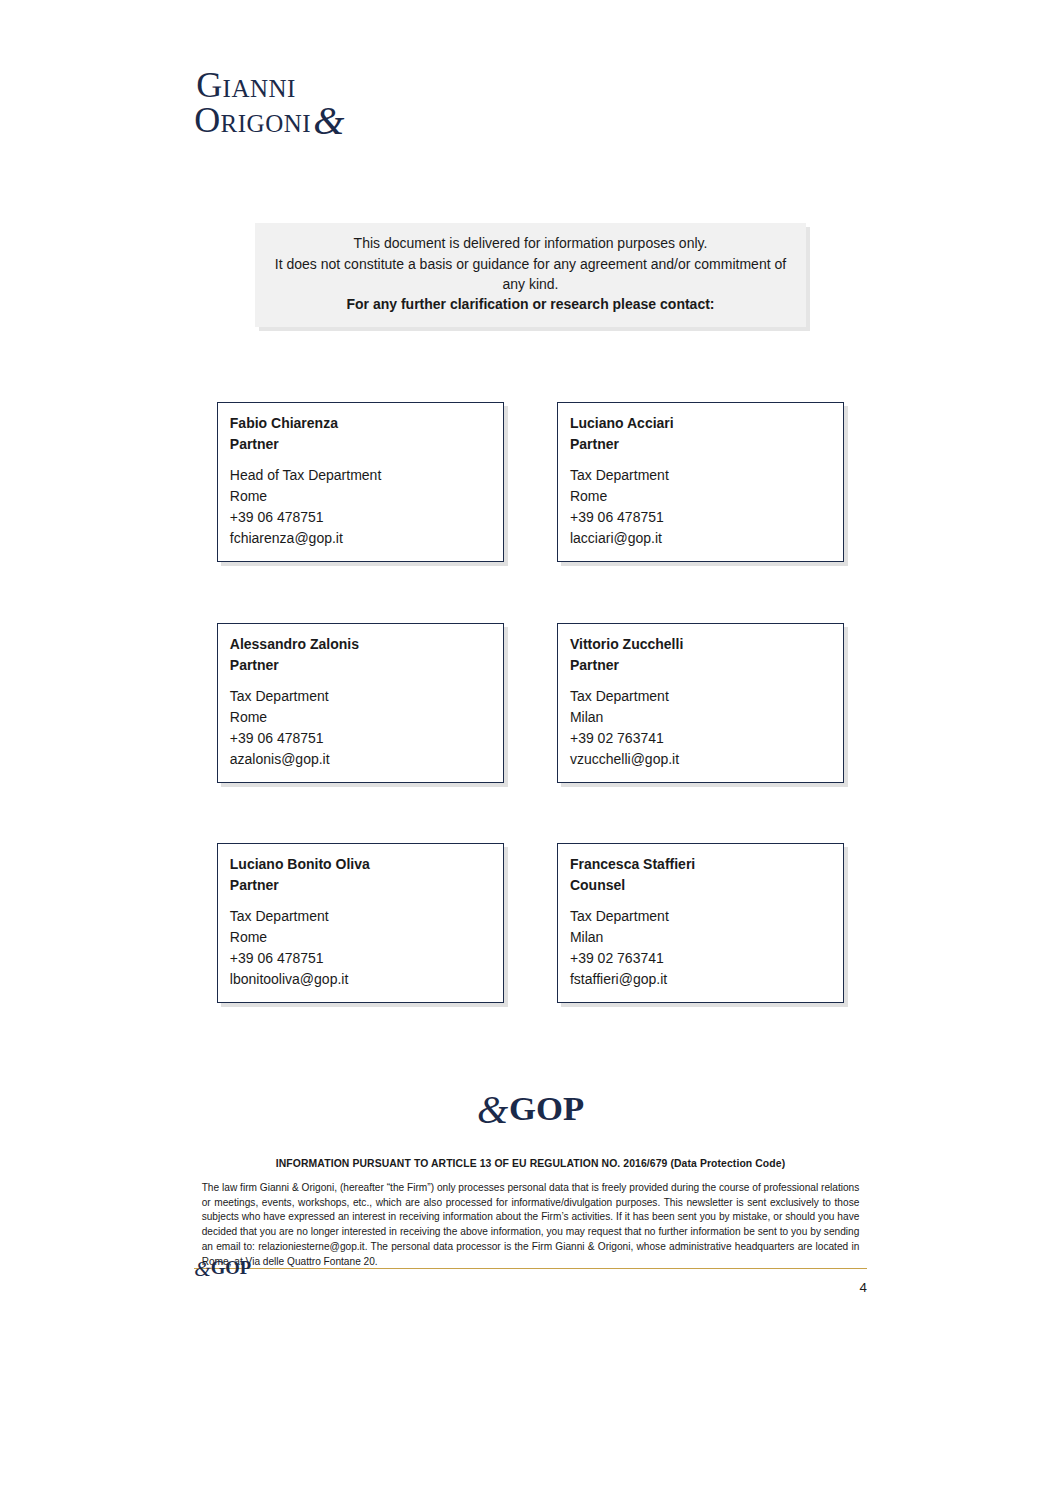Gianni Origoni&
This document is delivered for information purposes only.
It does not constitute a basis or guidance for any agreement and/or commitment of any kind.
For any further clarification or research please contact:
Fabio Chiarenza
Partner
Head of Tax Department Rome +39 06 478751 fchiarenza@gop.it
Luciano Acciari
Partner
Tax Department Rome +39 06 478751 lacciari@gop.it
Alessandro Zalonis
Partner
Tax Department Rome +39 06 478751 azalonis@gop.it
Vittorio Zucchelli
Partner
Tax Department Milan +39 02 763741 vzucchelli@gop.it
Luciano Bonito Oliva
Partner
Tax Department Rome +39 06 478751 lbonitooliva@gop.it
Francesca Staffieri
Counsel
Tax Department Milan +39 02 763741 fstaffieri@gop.it
&GOP
INFORMATION PURSUANT TO ARTICLE 13 OF EU REGULATION NO. 2016/679 (Data Protection Code)
The law firm Gianni & Origoni, (hereafter “the Firm”) only processes personal data that is freely provided during the course of professional relations or meetings, events, workshops, etc., which are also processed for informative/divulgation purposes. This newsletter is sent exclusively to those subjects who have expressed an interest in receiving information about the Firm’s activities. If it has been sent you by mistake, or should you have decided that you are no longer interested in receiving the above information, you may request that no further information be sent to you by sending an email to: relazioniesterne@gop.it. The personal data processor is the Firm Gianni & Origoni, whose administrative headquarters are located in Rome, at Via delle Quattro Fontane 20.
&GOP
4